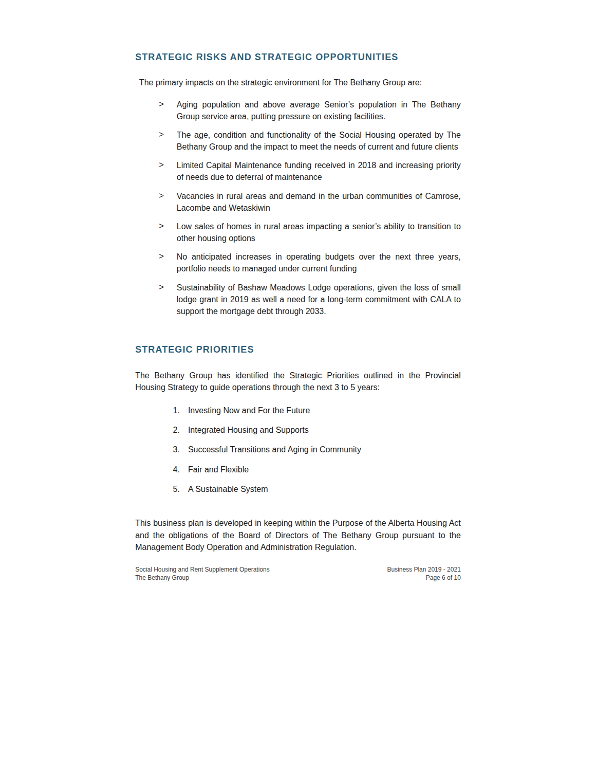Strategic Risks and Strategic Opportunities
The primary impacts on the strategic environment for The Bethany Group are:
Aging population and above average Senior’s population in The Bethany Group service area, putting pressure on existing facilities.
The age, condition and functionality of the Social Housing operated by The Bethany Group and the impact to meet the needs of current and future clients
Limited Capital Maintenance funding received in 2018 and increasing priority of needs due to deferral of maintenance
Vacancies in rural areas and demand in the urban communities of Camrose, Lacombe and Wetaskiwin
Low sales of homes in rural areas impacting a senior’s ability to transition to other housing options
No anticipated increases in operating budgets over the next three years, portfolio needs to managed under current funding
Sustainability of Bashaw Meadows Lodge operations, given the loss of small lodge grant in 2019 as well a need for a long-term commitment with CALA to support the mortgage debt through 2033.
Strategic Priorities
The Bethany Group has identified the Strategic Priorities outlined in the Provincial Housing Strategy to guide operations through the next 3 to 5 years:
Investing Now and For the Future
Integrated Housing and Supports
Successful Transitions and Aging in Community
Fair and Flexible
A Sustainable System
This business plan is developed in keeping within the Purpose of the Alberta Housing Act and the obligations of the Board of Directors of The Bethany Group pursuant to the Management Body Operation and Administration Regulation.
Social Housing and Rent Supplement Operations
The Bethany Group
Business Plan 2019 - 2021
Page 6 of 10